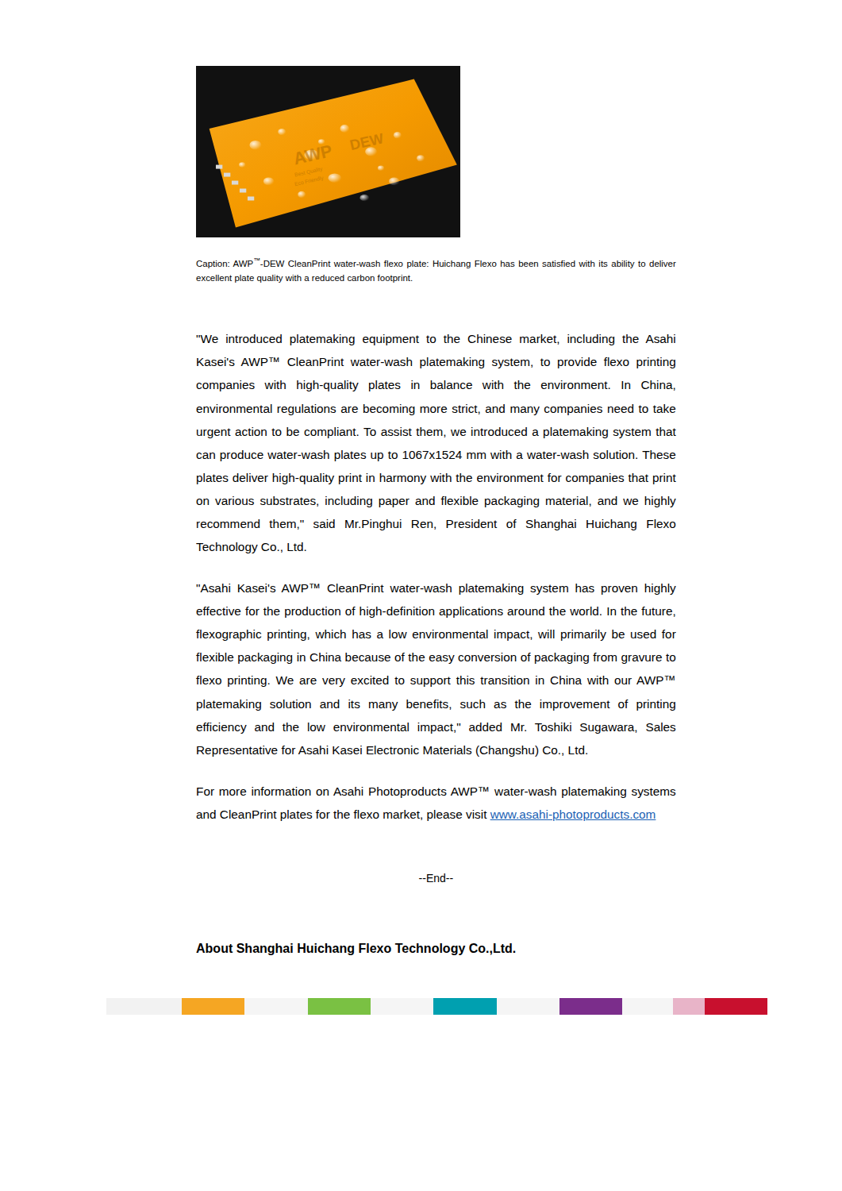Caption: AWP™-DEW CleanPrint water-wash flexo plate: Huichang Flexo has been satisfied with its ability to deliver excellent plate quality with a reduced carbon footprint.
"We introduced platemaking equipment to the Chinese market, including the Asahi Kasei's AWP™ CleanPrint water-wash platemaking system, to provide flexo printing companies with high-quality plates in balance with the environment. In China, environmental regulations are becoming more strict, and many companies need to take urgent action to be compliant. To assist them, we introduced a platemaking system that can produce water-wash plates up to 1067x1524 mm with a water-wash solution. These plates deliver high-quality print in harmony with the environment for companies that print on various substrates, including paper and flexible packaging material, and we highly recommend them," said Mr.Pinghui Ren, President of Shanghai Huichang Flexo Technology Co., Ltd.
"Asahi Kasei's AWP™ CleanPrint water-wash platemaking system has proven highly effective for the production of high-definition applications around the world. In the future, flexographic printing, which has a low environmental impact, will primarily be used for flexible packaging in China because of the easy conversion of packaging from gravure to flexo printing. We are very excited to support this transition in China with our AWP™ platemaking solution and its many benefits, such as the improvement of printing efficiency and the low environmental impact," added Mr. Toshiki Sugawara, Sales Representative for Asahi Kasei Electronic Materials (Changshu) Co., Ltd.
For more information on Asahi Photoproducts AWP™ water-wash platemaking systems and CleanPrint plates for the flexo market, please visit www.asahi-photoproducts.com
--End--
About Shanghai Huichang Flexo Technology Co.,Ltd.